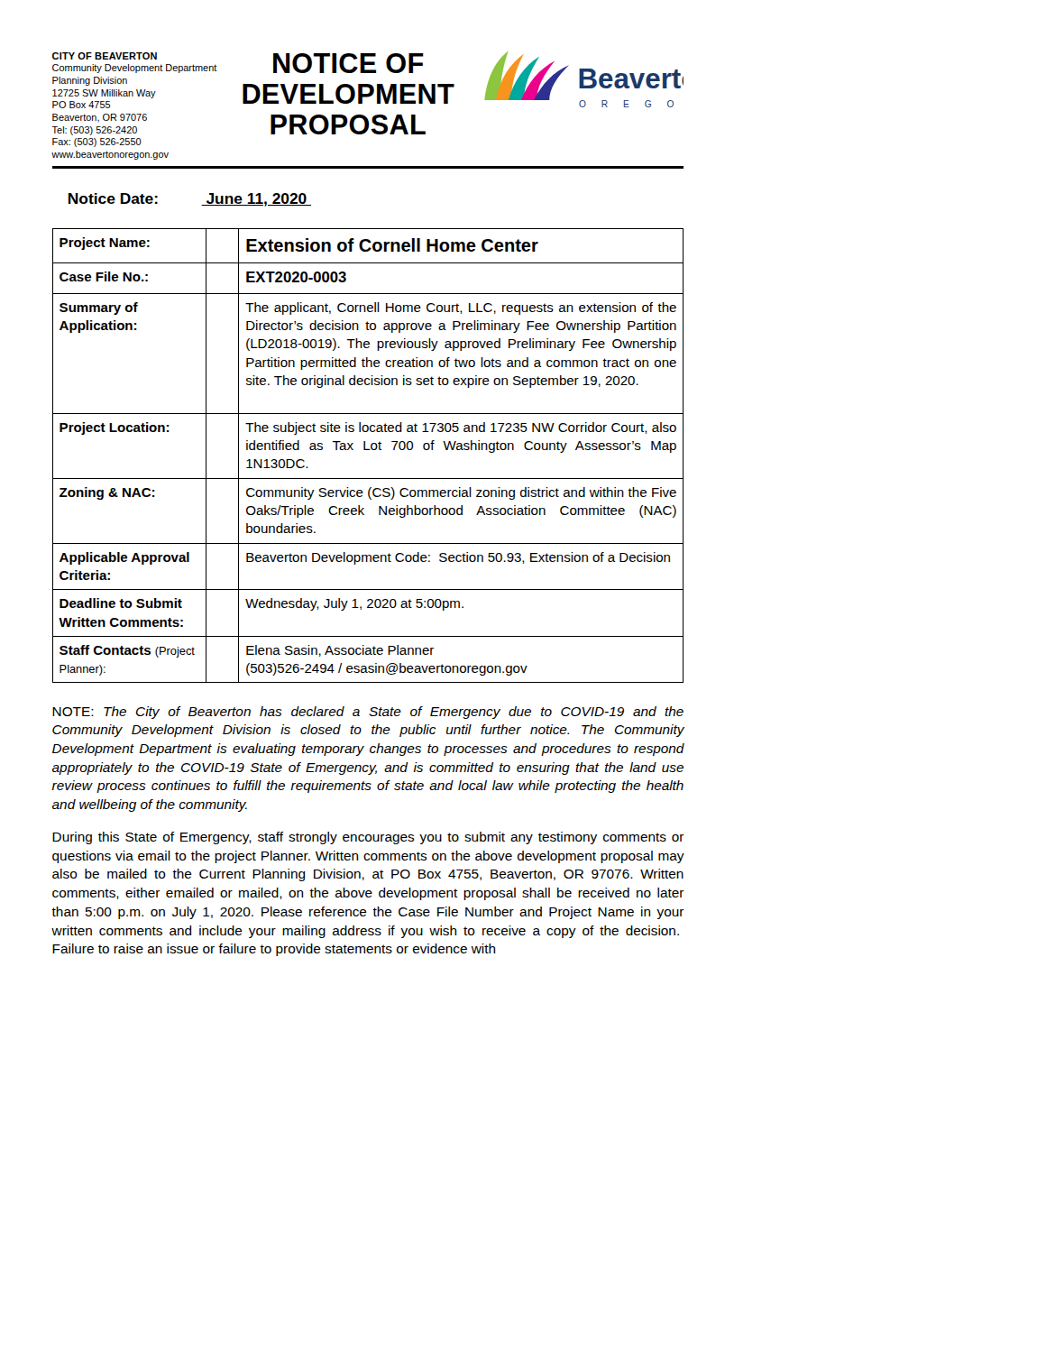CITY OF BEAVERTON
Community Development Department
Planning Division
12725 SW Millikan Way
PO Box 4755
Beaverton, OR 97076
Tel: (503) 526-2420
Fax: (503) 526-2550
www.beavertonoregon.gov
NOTICE OF
DEVELOPMENT
PROPOSAL
Beaverton O R E G O N
Notice Date: June 11, 2020
| Project Name: | | Extension of Cornell Home Center |
| Case File No.: | | EXT2020-0003 |
| Summary of Application: | | The applicant, Cornell Home Court, LLC, requests an extension of the Director’s decision to approve a Preliminary Fee Ownership Partition (LD2018-0019). The previously approved Preliminary Fee Ownership Partition permitted the creation of two lots and a common tract on one site. The original decision is set to expire on September 19, 2020. |
| Project Location: | | The subject site is located at 17305 and 17235 NW Corridor Court, also identified as Tax Lot 700 of Washington County Assessor’s Map 1N130DC. |
| Zoning & NAC: | | Community Service (CS) Commercial zoning district and within the Five Oaks/Triple Creek Neighborhood Association Committee (NAC) boundaries. |
| Applicable Approval Criteria: | | Beaverton Development Code: Section 50.93, Extension of a Decision |
| Deadline to Submit Written Comments: | | Wednesday, July 1, 2020 at 5:00pm. |
| Staff Contacts (Project Planner): | | Elena Sasin, Associate Planner (503)526-2494 / esasin@beavertonoregon.gov |
NOTE: The City of Beaverton has declared a State of Emergency due to COVID-19 and the Community Development Division is closed to the public until further notice. The Community Development Department is evaluating temporary changes to processes and procedures to respond appropriately to the COVID-19 State of Emergency, and is committed to ensuring that the land use review process continues to fulfill the requirements of state and local law while protecting the health and wellbeing of the community.
During this State of Emergency, staff strongly encourages you to submit any testimony comments or questions via email to the project Planner. Written comments on the above development proposal may also be mailed to the Current Planning Division, at PO Box 4755, Beaverton, OR 97076. Written comments, either emailed or mailed, on the above development proposal shall be received no later than 5:00 p.m. on July 1, 2020. Please reference the Case File Number and Project Name in your written comments and include your mailing address if you wish to receive a copy of the decision. Failure to raise an issue or failure to provide statements or evidence with